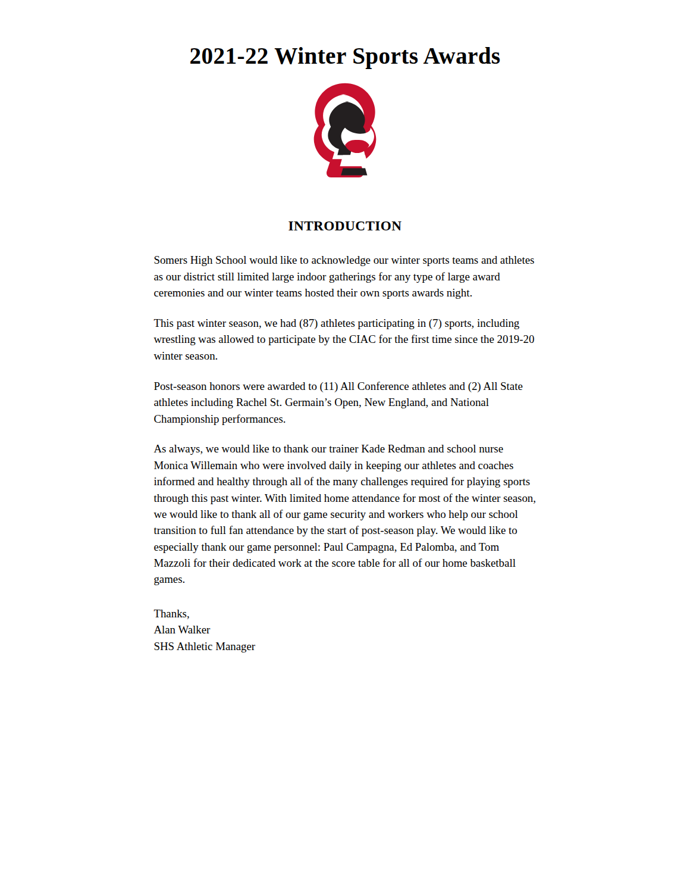2021-22 Winter Sports Awards
INTRODUCTION
Somers High School would like to acknowledge our winter sports teams and athletes as our district still limited large indoor gatherings for any type of large award ceremonies and our winter teams hosted their own sports awards night.
This past winter season, we had (87) athletes participating in (7) sports, including wrestling was allowed to participate by the CIAC for the first time since the 2019-20 winter season.
Post-season honors were awarded to (11) All Conference athletes and (2) All State athletes including Rachel St. Germain’s Open, New England, and National Championship performances.
As always, we would like to thank our trainer Kade Redman and school nurse Monica Willemain who were involved daily in keeping our athletes and coaches informed and healthy through all of the many challenges required for playing sports through this past winter. With limited home attendance for most of the winter season, we would like to thank all of our game security and workers who help our school transition to full fan attendance by the start of post-season play. We would like to especially thank our game personnel: Paul Campagna, Ed Palomba, and Tom Mazzoli for their dedicated work at the score table for all of our home basketball games.
Thanks, Alan Walker SHS Athletic Manager